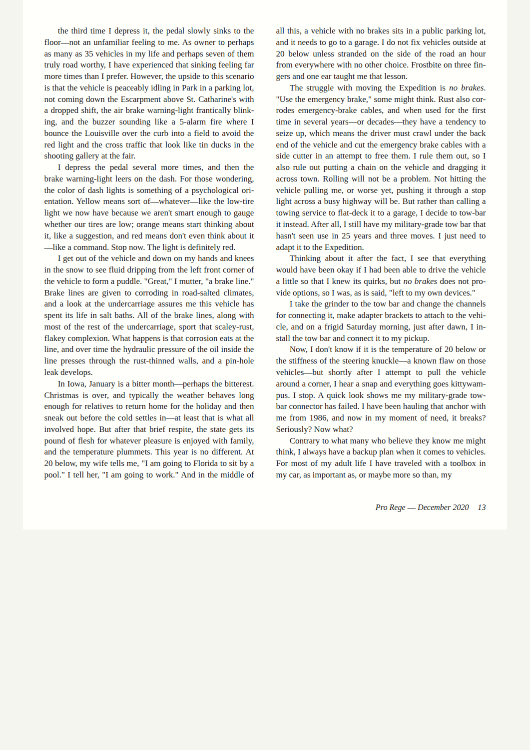the third time I depress it, the pedal slowly sinks to the floor—not an unfamiliar feeling to me. As owner to perhaps as many as 35 vehicles in my life and perhaps seven of them truly road worthy, I have experienced that sinking feeling far more times than I prefer. However, the upside to this scenario is that the vehicle is peaceably idling in Park in a parking lot, not coming down the Escarpment above St. Catharine's with a dropped shift, the air brake warning-light frantically blinking, and the buzzer sounding like a 5-alarm fire where I bounce the Louisville over the curb into a field to avoid the red light and the cross traffic that look like tin ducks in the shooting gallery at the fair.
I depress the pedal several more times, and then the brake warning-light leers on the dash. For those wondering, the color of dash lights is something of a psychological orientation. Yellow means sort of—whatever—like the low-tire light we now have because we aren't smart enough to gauge whether our tires are low; orange means start thinking about it, like a suggestion, and red means don't even think about it—like a command. Stop now. The light is definitely red.
I get out of the vehicle and down on my hands and knees in the snow to see fluid dripping from the left front corner of the vehicle to form a puddle. "Great," I mutter, "a brake line." Brake lines are given to corroding in road-salted climates, and a look at the undercarriage assures me this vehicle has spent its life in salt baths. All of the brake lines, along with most of the rest of the undercarriage, sport that scaley-rust, flakey complexion. What happens is that corrosion eats at the line, and over time the hydraulic pressure of the oil inside the line presses through the rust-thinned walls, and a pin-hole leak develops.
In Iowa, January is a bitter month—perhaps the bitterest. Christmas is over, and typically the weather behaves long enough for relatives to return home for the holiday and then sneak out before the cold settles in—at least that is what all involved hope. But after that brief respite, the state gets its pound of flesh for whatever pleasure is enjoyed with family, and the temperature plummets. This year is no different. At 20 below, my wife tells me, "I am going to Florida to sit by a pool." I tell her, "I am going to work." And in the middle of all this, a vehicle with no brakes sits in a public parking lot, and it needs to go to a garage. I do not fix vehicles outside at 20 below unless stranded on the side of the road an hour from everywhere with no other choice. Frostbite on three fingers and one ear taught me that lesson.
The struggle with moving the Expedition is no brakes. "Use the emergency brake," some might think. Rust also corrodes emergency-brake cables, and when used for the first time in several years—or decades—they have a tendency to seize up, which means the driver must crawl under the back end of the vehicle and cut the emergency brake cables with a side cutter in an attempt to free them. I rule them out, so I also rule out putting a chain on the vehicle and dragging it across town. Rolling will not be a problem. Not hitting the vehicle pulling me, or worse yet, pushing it through a stop light across a busy highway will be. But rather than calling a towing service to flat-deck it to a garage, I decide to tow-bar it instead. After all, I still have my military-grade tow bar that hasn't seen use in 25 years and three moves. I just need to adapt it to the Expedition.
Thinking about it after the fact, I see that everything would have been okay if I had been able to drive the vehicle a little so that I knew its quirks, but no brakes does not provide options, so I was, as is said, "left to my own devices."
I take the grinder to the tow bar and change the channels for connecting it, make adapter brackets to attach to the vehicle, and on a frigid Saturday morning, just after dawn, I install the tow bar and connect it to my pickup.
Now, I don't know if it is the temperature of 20 below or the stiffness of the steering knuckle—a known flaw on those vehicles—but shortly after I attempt to pull the vehicle around a corner, I hear a snap and everything goes kittywampus. I stop. A quick look shows me my military-grade tow-bar connector has failed. I have been hauling that anchor with me from 1986, and now in my moment of need, it breaks? Seriously? Now what?
Contrary to what many who believe they know me might think, I always have a backup plan when it comes to vehicles. For most of my adult life I have traveled with a toolbox in my car, as important as, or maybe more so than, my
Pro Rege — December 202013